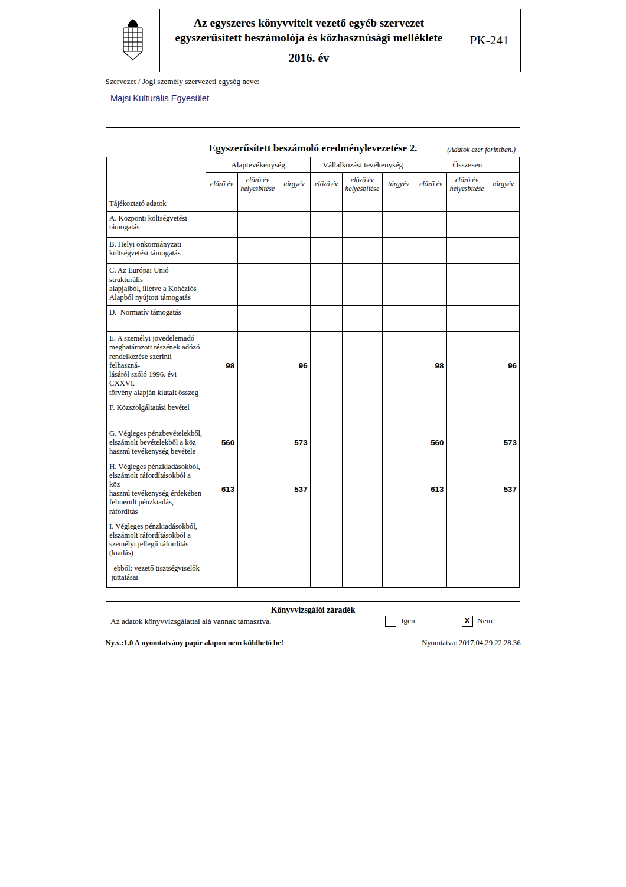Az egyszeres könyvvitelt vezető egyéb szervezet
egyszerűsített beszámolója és közhasznúsági melléklete
2016. év
PK-241
Szervezet / Jogi személy szervezeti egység neve:
Majsi Kulturális Egyesület
Egyszerűsített beszámoló eredménylevezetése 2. (Adatok ezer forintban.)
| | Alaptevékenység | Vállalkozási tevékenység | Összesen |
| --- | --- | --- | --- |
| előző év | előző év helyesbítése | tárgyév | előző év | előző év helyesbítése | tárgyév | előző év | előző év helyesbítése | tárgyév |
| Tájékoztató adatok | | | | | | | | | |
| A. Központi költségvetési támogatás | | | | | | | | | |
| B. Helyi önkormányzati költségvetési támogatás | | | | | | | | | |
| C. Az Európai Unió strukturális alapjaiból, illetve a Kohéziós Alapból nyújtott támogatás | | | | | | | | | |
| D. Normatív támogatás | | | | | | | | | |
| E. A személyi jövedelemadó meghatározott részének adózó rendelkezése szerinti felhaszná- lásáról szóló 1996. évi CXXVI. törvény alapján kiutalt összeg | 98 | | 96 | | | | 98 | | 96 |
| F. Közszolgáltatási bevétel | | | | | | | | | |
| G. Végleges pénzbevételekből, elszámolt bevételekből a köz- hasznú tevékenység bevétele | 560 | | 573 | | | | 560 | | 573 |
| H. Végleges pénzkiadásokból, elszámolt ráfordításokból a köz- hasznú tevékenység érdekében felmerült pénzkiadás, ráfordítás | 613 | | 537 | | | | 613 | | 537 |
| I. Végleges pénzkiadásokból, elszámolt ráfordításokból a személyi jellegű ráfordítás (kiadás) | | | | | | | | | |
| - ebből: vezető tisztségviselők juttatásai | | | | | | | | | |
Könyvvizsgálói záradék
Az adatok könyvvizsgálattal alá vannak támasztva.
Igen
XNem
Ny.v.:1.0 A nyomtatvány papír alapon nem küldhető be!
Nyomtatva: 2017.04.29 22.28.36